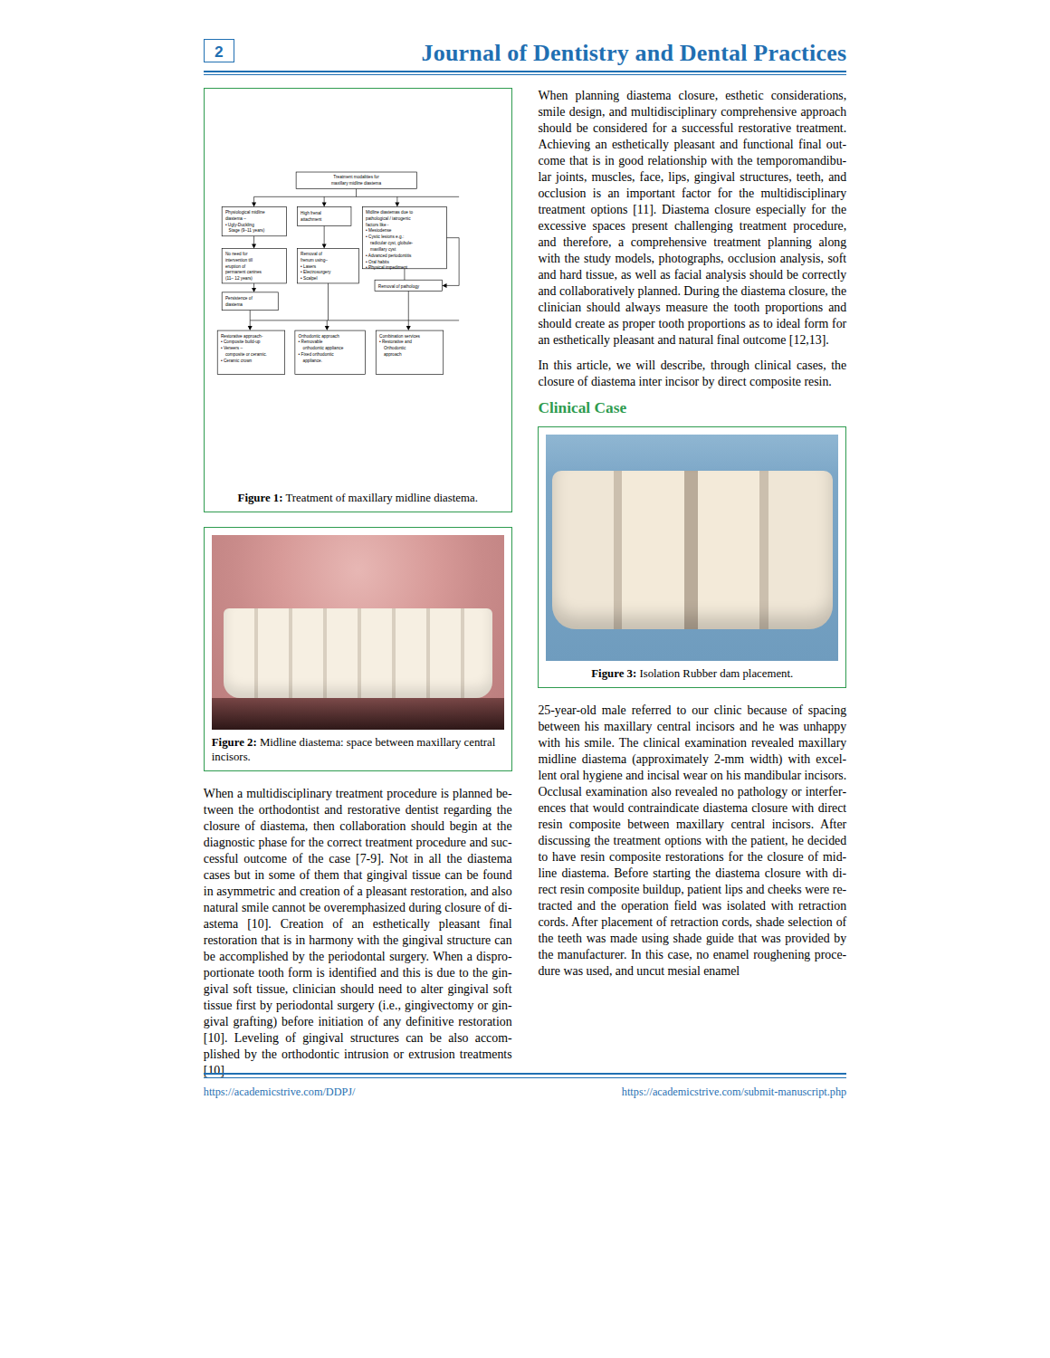2
Journal of Dentistry and Dental Practices
Treatment modalities for maxillary midline diastema Physiological midline diastema – • Ugly-Duckling Stage (9–11 years) High frenal attachment Midline diastemas due to pathological / iatrogenic factors like - • Mesiodense • Cystic lesions e.g.: radicular cyst, globule- maxillary cyst • Advanced periodontitis • Oral habits • Physical impediment No need for intervention till eruption of permanent canines (11– 12 years) Removal of frenum using– • Lasers • Electrosurgery • Scalpel Removal of pathology Persistence of diastema Restorative approach- • Composite build-up • Veneers – composite or ceramic. • Ceramic crown Orthodontic approach • Removable orthodontic appliance • Fixed orthodontic appliance. Combination services • Restorative and Orthodontic approach
Figure 1: Treatment of maxillary midline diastema.
Figure 2: Midline diastema: space between maxillary central incisors.
When a multidisciplinary treatment procedure is planned between the orthodontist and restorative dentist regarding the closure of diastema, then collaboration should begin at the diagnostic phase for the correct treatment procedure and successful outcome of the case [7-9]. Not in all the diastema cases but in some of them that gingival tissue can be found in asymmetric and creation of a pleasant restoration, and also natural smile cannot be overemphasized during closure of diastema [10]. Creation of an esthetically pleasant final restoration that is in harmony with the gingival structure can be accomplished by the periodontal surgery. When a disproportionate tooth form is identified and this is due to the gingival soft tissue, clinician should need to alter gingival soft tissue first by periodontal surgery (i.e., gingivectomy or gingival grafting) before initiation of any definitive restoration [10]. Leveling of gingival structures can be also accomplished by the orthodontic intrusion or extrusion treatments [10].
When planning diastema closure, esthetic considerations, smile design, and multidisciplinary comprehensive approach should be considered for a successful restorative treatment. Achieving an esthetically pleasant and functional final outcome that is in good relationship with the temporomandibular joints, muscles, face, lips, gingival structures, teeth, and occlusion is an important factor for the multidisciplinary treatment options [11]. Diastema closure especially for the excessive spaces present challenging treatment procedure, and therefore, a comprehensive treatment planning along with the study models, photographs, occlusion analysis, soft and hard tissue, as well as facial analysis should be correctly and collaboratively planned. During the diastema closure, the clinician should always measure the tooth proportions and should create as proper tooth proportions as to ideal form for an esthetically pleasant and natural final outcome [12,13].
In this article, we will describe, through clinical cases, the closure of diastema inter incisor by direct composite resin.
Clinical Case
Figure 3: Isolation Rubber dam placement.
25-year-old male referred to our clinic because of spacing between his maxillary central incisors and he was unhappy with his smile. The clinical examination revealed maxillary midline diastema (approximately 2-mm width) with excellent oral hygiene and incisal wear on his mandibular incisors. Occlusal examination also revealed no pathology or interferences that would contraindicate diastema closure with direct resin composite between maxillary central incisors. After discussing the treatment options with the patient, he decided to have resin composite restorations for the closure of midline diastema. Before starting the diastema closure with direct resin composite buildup, patient lips and cheeks were retracted and the operation field was isolated with retraction cords. After placement of retraction cords, shade selection of the teeth was made using shade guide that was provided by the manufacturer. In this case, no enamel roughening procedure was used, and uncut mesial enamel
https://academicstrive.com/DDPJ/ https://academicstrive.com/submit-manuscript.php